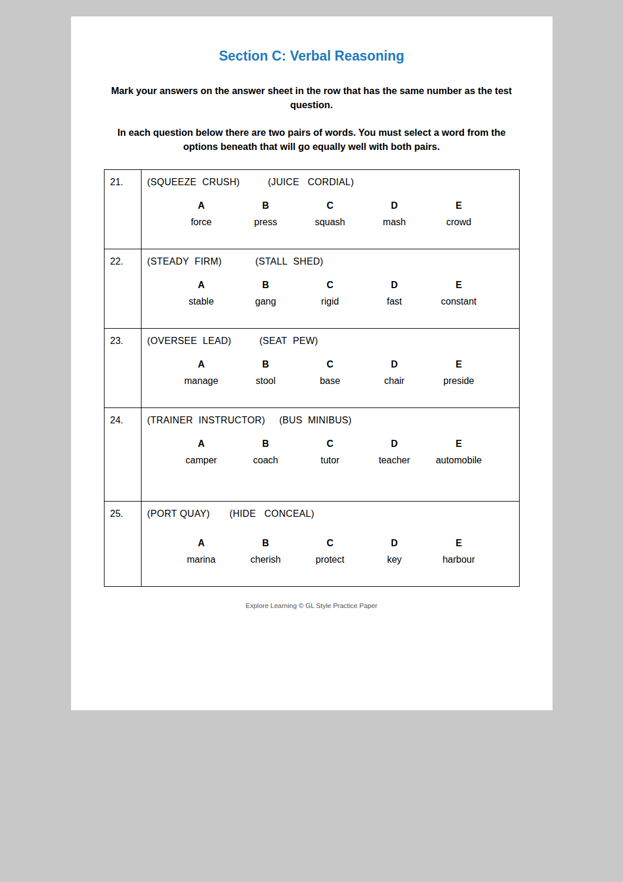Section C: Verbal Reasoning
Mark your answers on the answer sheet in the row that has the same number as the test question.
In each question below there are two pairs of words. You must select a word from the options beneath that will go equally well with both pairs.
| 21. | (SQUEEZE CRUSH) (JUICE CORDIAL) / A / B / C / D / E / / force / press / squash / mash / crowd / |
| 22. | (STEADY FIRM) (STALL SHED) / A / B / C / D / E / / stable / gang / rigid / fast / constant / |
| 23. | (OVERSEE LEAD) (SEAT PEW) / A / B / C / D / E / / manage / stool / base / chair / preside / |
| 24. | (TRAINER INSTRUCTOR) (BUS MINIBUS) / A / B / C / D / E / / camper / coach / tutor / teacher / automobile / |
| 25. | (PORT QUAY) (HIDE CONCEAL) / A / B / C / D / E / / marina / cherish / protect / key / harbour / |
Explore Learning © GL Style Practice Paper